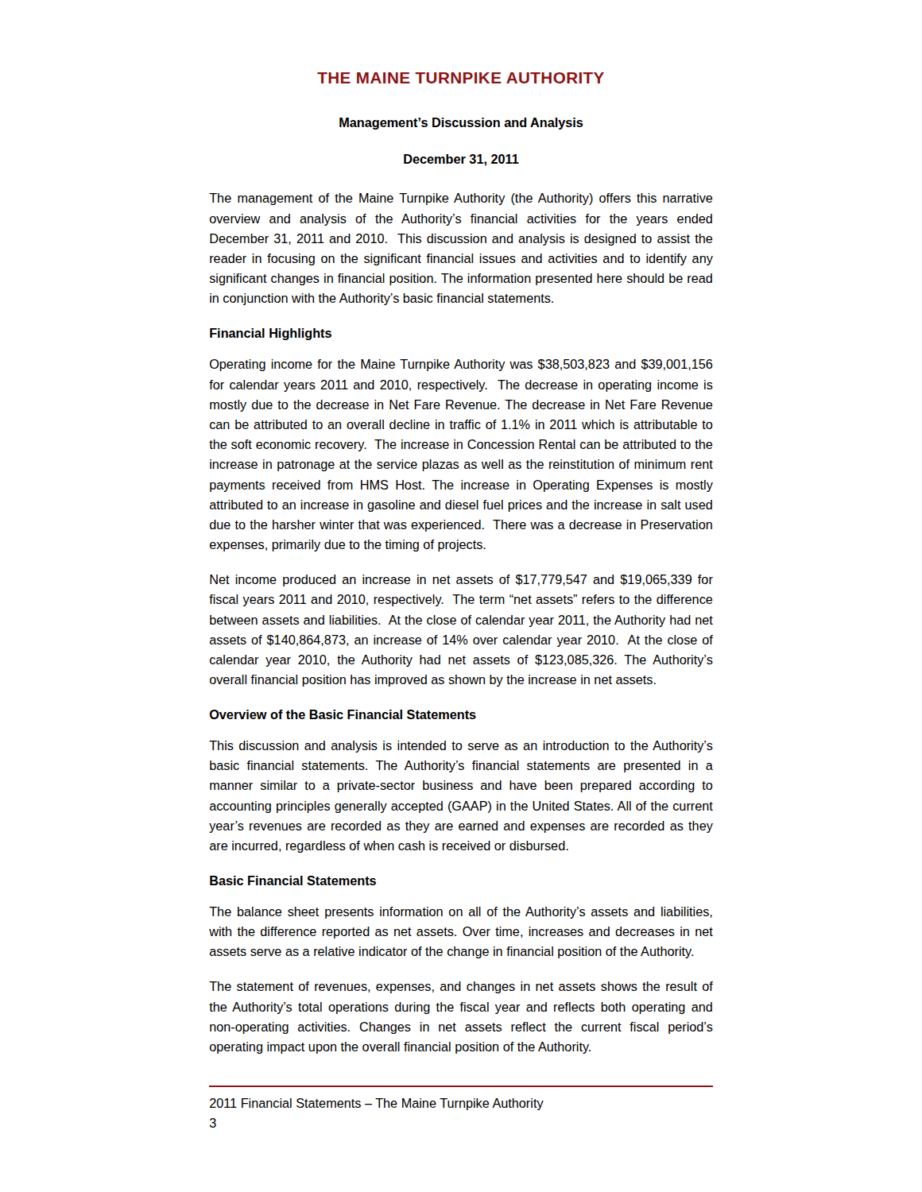THE MAINE TURNPIKE AUTHORITY
Management’s Discussion and Analysis
December 31, 2011
The management of the Maine Turnpike Authority (the Authority) offers this narrative overview and analysis of the Authority’s financial activities for the years ended December 31, 2011 and 2010. This discussion and analysis is designed to assist the reader in focusing on the significant financial issues and activities and to identify any significant changes in financial position. The information presented here should be read in conjunction with the Authority’s basic financial statements.
Financial Highlights
Operating income for the Maine Turnpike Authority was $38,503,823 and $39,001,156 for calendar years 2011 and 2010, respectively. The decrease in operating income is mostly due to the decrease in Net Fare Revenue. The decrease in Net Fare Revenue can be attributed to an overall decline in traffic of 1.1% in 2011 which is attributable to the soft economic recovery. The increase in Concession Rental can be attributed to the increase in patronage at the service plazas as well as the reinstitution of minimum rent payments received from HMS Host. The increase in Operating Expenses is mostly attributed to an increase in gasoline and diesel fuel prices and the increase in salt used due to the harsher winter that was experienced. There was a decrease in Preservation expenses, primarily due to the timing of projects.
Net income produced an increase in net assets of $17,779,547 and $19,065,339 for fiscal years 2011 and 2010, respectively. The term “net assets” refers to the difference between assets and liabilities. At the close of calendar year 2011, the Authority had net assets of $140,864,873, an increase of 14% over calendar year 2010. At the close of calendar year 2010, the Authority had net assets of $123,085,326. The Authority’s overall financial position has improved as shown by the increase in net assets.
Overview of the Basic Financial Statements
This discussion and analysis is intended to serve as an introduction to the Authority’s basic financial statements. The Authority’s financial statements are presented in a manner similar to a private-sector business and have been prepared according to accounting principles generally accepted (GAAP) in the United States. All of the current year’s revenues are recorded as they are earned and expenses are recorded as they are incurred, regardless of when cash is received or disbursed.
Basic Financial Statements
The balance sheet presents information on all of the Authority’s assets and liabilities, with the difference reported as net assets. Over time, increases and decreases in net assets serve as a relative indicator of the change in financial position of the Authority.
The statement of revenues, expenses, and changes in net assets shows the result of the Authority’s total operations during the fiscal year and reflects both operating and non-operating activities. Changes in net assets reflect the current fiscal period’s operating impact upon the overall financial position of the Authority.
2011 Financial Statements – The Maine Turnpike Authority
3